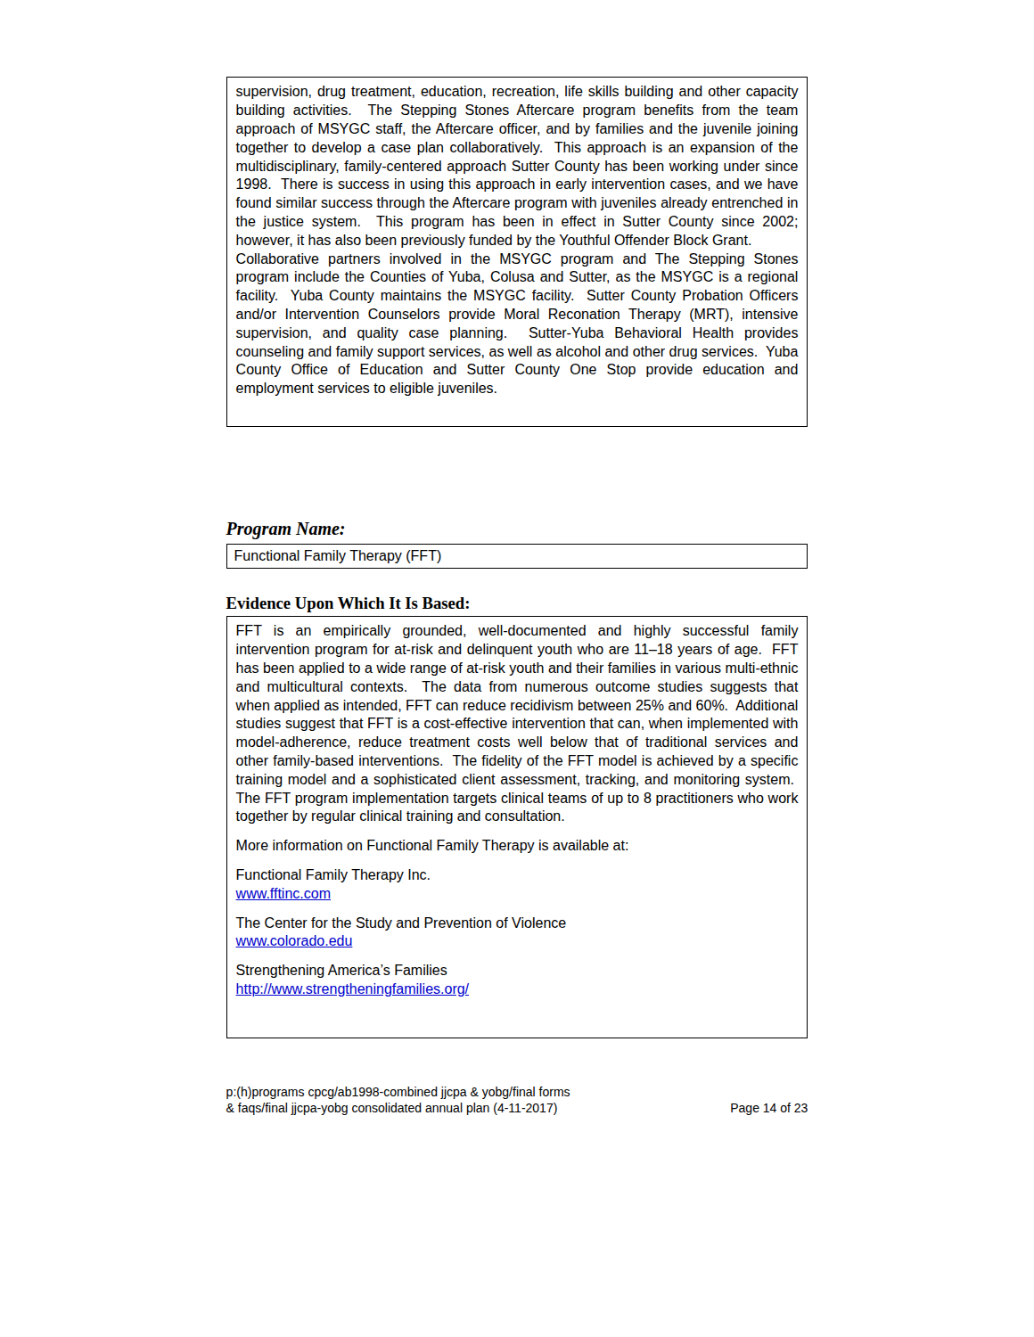supervision, drug treatment, education, recreation, life skills building and other capacity building activities. The Stepping Stones Aftercare program benefits from the team approach of MSYGC staff, the Aftercare officer, and by families and the juvenile joining together to develop a case plan collaboratively. This approach is an expansion of the multidisciplinary, family-centered approach Sutter County has been working under since 1998. There is success in using this approach in early intervention cases, and we have found similar success through the Aftercare program with juveniles already entrenched in the justice system. This program has been in effect in Sutter County since 2002; however, it has also been previously funded by the Youthful Offender Block Grant.
Collaborative partners involved in the MSYGC program and The Stepping Stones program include the Counties of Yuba, Colusa and Sutter, as the MSYGC is a regional facility. Yuba County maintains the MSYGC facility. Sutter County Probation Officers and/or Intervention Counselors provide Moral Reconation Therapy (MRT), intensive supervision, and quality case planning. Sutter-Yuba Behavioral Health provides counseling and family support services, as well as alcohol and other drug services. Yuba County Office of Education and Sutter County One Stop provide education and employment services to eligible juveniles.
Program Name:
Functional Family Therapy (FFT)
Evidence Upon Which It Is Based:
FFT is an empirically grounded, well-documented and highly successful family intervention program for at-risk and delinquent youth who are 11–18 years of age. FFT has been applied to a wide range of at-risk youth and their families in various multi-ethnic and multicultural contexts. The data from numerous outcome studies suggests that when applied as intended, FFT can reduce recidivism between 25% and 60%. Additional studies suggest that FFT is a cost-effective intervention that can, when implemented with model-adherence, reduce treatment costs well below that of traditional services and other family-based interventions. The fidelity of the FFT model is achieved by a specific training model and a sophisticated client assessment, tracking, and monitoring system. The FFT program implementation targets clinical teams of up to 8 practitioners who work together by regular clinical training and consultation.
More information on Functional Family Therapy is available at:
Functional Family Therapy Inc. www.fftinc.com
The Center for the Study and Prevention of Violence www.colorado.edu
Strengthening America’s Families http://www.strengtheningfamilies.org/
p:(h)programs cpcg/ab1998-combined jjcpa & yobg/final forms
& faqs/final jjcpa-yobg consolidated annual plan (4-11-2017) Page 14 of 23